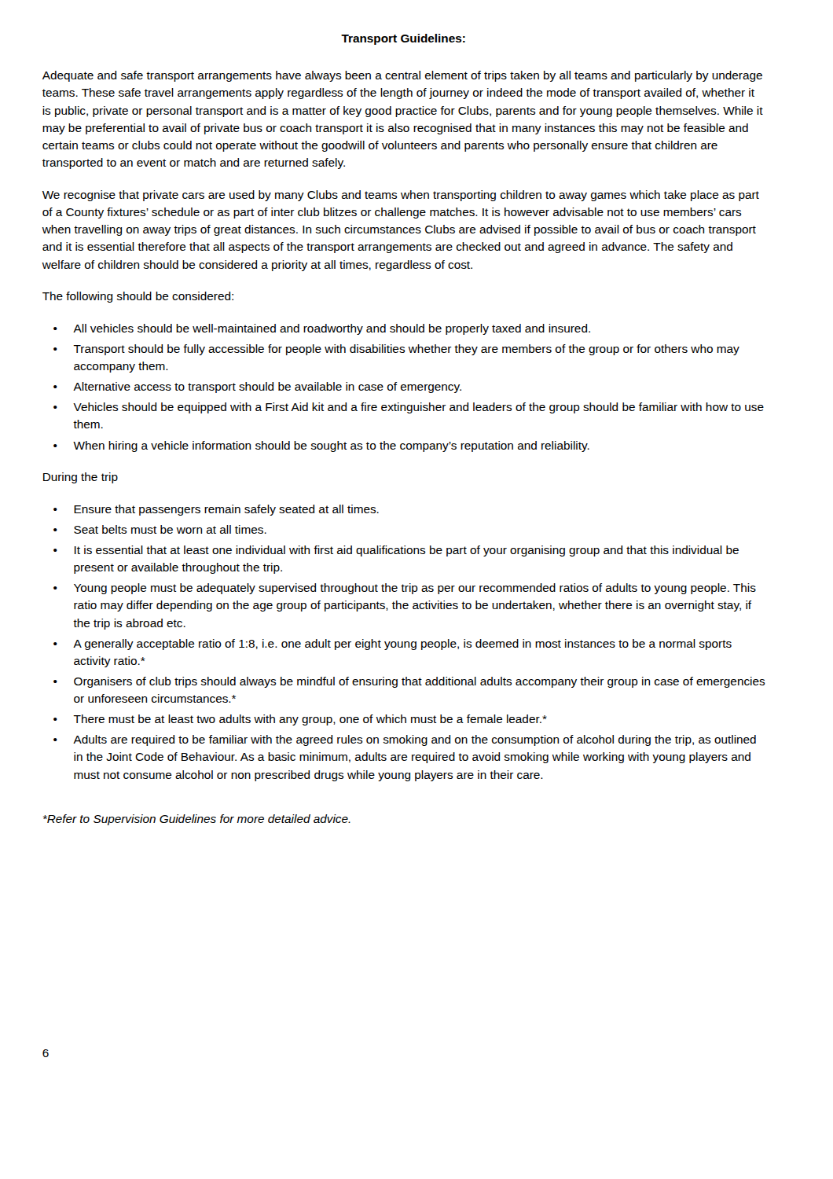Transport Guidelines:
Adequate and safe transport arrangements have always been a central element of trips taken by all teams and particularly by underage teams. These safe travel arrangements apply regardless of the length of journey or indeed the mode of transport availed of, whether it is public, private or personal transport and is a matter of key good practice for Clubs, parents and for young people themselves. While it may be preferential to avail of private bus or coach transport it is also recognised that in many instances this may not be feasible and certain teams or clubs could not operate without the goodwill of volunteers and parents who personally ensure that children are transported to an event or match and are returned safely.
We recognise that private cars are used by many Clubs and teams when transporting children to away games which take place as part of a County fixtures’ schedule or as part of inter club blitzes or challenge matches. It is however advisable not to use members’ cars when travelling on away trips of great distances. In such circumstances Clubs are advised if possible to avail of bus or coach transport and it is essential therefore that all aspects of the transport arrangements are checked out and agreed in advance. The safety and welfare of children should be considered a priority at all times, regardless of cost.
The following should be considered:
All vehicles should be well-maintained and roadworthy and should be properly taxed and insured.
Transport should be fully accessible for people with disabilities whether they are members of the group or for others who may accompany them.
Alternative access to transport should be available in case of emergency.
Vehicles should be equipped with a First Aid kit and a fire extinguisher and leaders of the group should be familiar with how to use them.
When hiring a vehicle information should be sought as to the company’s reputation and reliability.
During the trip
Ensure that passengers remain safely seated at all times.
Seat belts must be worn at all times.
It is essential that at least one individual with first aid qualifications be part of your organising group and that this individual be present or available throughout the trip.
Young people must be adequately supervised throughout the trip as per our recommended ratios of adults to young people. This ratio may differ depending on the age group of participants, the activities to be undertaken, whether there is an overnight stay, if the trip is abroad etc.
A generally acceptable ratio of 1:8, i.e. one adult per eight young people, is deemed in most instances to be a normal sports activity ratio.*
Organisers of club trips should always be mindful of ensuring that additional adults accompany their group in case of emergencies or unforeseen circumstances.*
There must be at least two adults with any group, one of which must be a female leader.*
Adults are required to be familiar with the agreed rules on smoking and on the consumption of alcohol during the trip, as outlined in the Joint Code of Behaviour. As a basic minimum, adults are required to avoid smoking while working with young players and must not consume alcohol or non prescribed drugs while young players are in their care.
*Refer to Supervision Guidelines for more detailed advice.
6